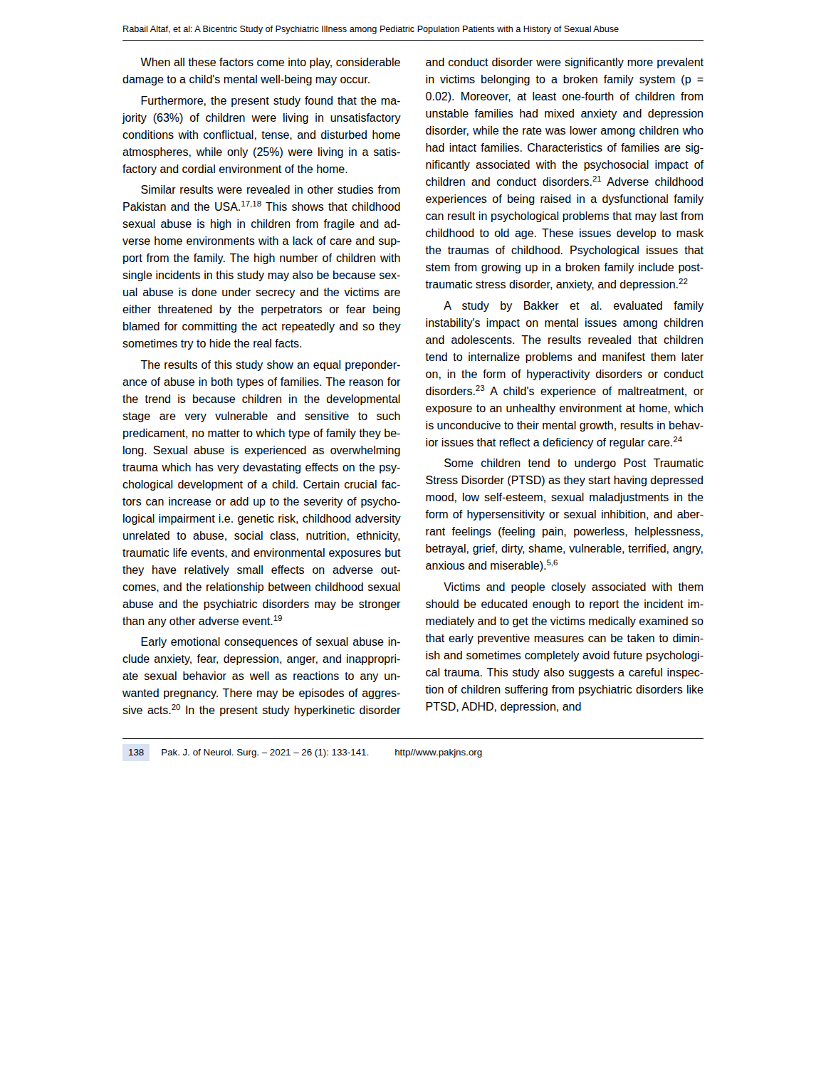Rabail Altaf, et al: A Bicentric Study of Psychiatric Illness among Pediatric Population Patients with a History of Sexual Abuse
When all these factors come into play, considerable damage to a child's mental well-being may occur.
Furthermore, the present study found that the majority (63%) of children were living in unsatisfactory conditions with conflictual, tense, and disturbed home atmospheres, while only (25%) were living in a satisfactory and cordial environment of the home.
Similar results were revealed in other studies from Pakistan and the USA.17,18 This shows that childhood sexual abuse is high in children from fragile and adverse home environments with a lack of care and support from the family. The high number of children with single incidents in this study may also be because sexual abuse is done under secrecy and the victims are either threatened by the perpetrators or fear being blamed for committing the act repeatedly and so they sometimes try to hide the real facts.
The results of this study show an equal preponderance of abuse in both types of families. The reason for the trend is because children in the developmental stage are very vulnerable and sensitive to such predicament, no matter to which type of family they belong. Sexual abuse is experienced as overwhelming trauma which has very devastating effects on the psychological development of a child. Certain crucial factors can increase or add up to the severity of psychological impairment i.e. genetic risk, childhood adversity unrelated to abuse, social class, nutrition, ethnicity, traumatic life events, and environmental exposures but they have relatively small effects on adverse outcomes, and the relationship between childhood sexual abuse and the psychiatric disorders may be stronger than any other adverse event.19
Early emotional consequences of sexual abuse include anxiety, fear, depression, anger, and inappropriate sexual behavior as well as reactions to any unwanted pregnancy. There may be episodes of aggressive acts.20 In the present study hyperkinetic disorder and conduct disorder were significantly more prevalent in victims belonging to a broken family system (p = 0.02). Moreover, at least one-fourth of children from unstable families had mixed anxiety and depression disorder, while the rate was lower among children who had intact families. Characteristics of families are significantly associated with the psychosocial impact of children and conduct disorders.21 Adverse childhood experiences of being raised in a dysfunctional family can result in psychological problems that may last from childhood to old age. These issues develop to mask the traumas of childhood. Psychological issues that stem from growing up in a broken family include post-traumatic stress disorder, anxiety, and depression.22
A study by Bakker et al. evaluated family instability's impact on mental issues among children and adolescents. The results revealed that children tend to internalize problems and manifest them later on, in the form of hyperactivity disorders or conduct disorders.23 A child's experience of maltreatment, or exposure to an unhealthy environment at home, which is unconducive to their mental growth, results in behavior issues that reflect a deficiency of regular care.24
Some children tend to undergo Post Traumatic Stress Disorder (PTSD) as they start having depressed mood, low self-esteem, sexual maladjustments in the form of hypersensitivity or sexual inhibition, and aberrant feelings (feeling pain, powerless, helplessness, betrayal, grief, dirty, shame, vulnerable, terrified, angry, anxious and miserable).5,6
Victims and people closely associated with them should be educated enough to report the incident immediately and to get the victims medically examined so that early preventive measures can be taken to diminish and sometimes completely avoid future psychological trauma. This study also suggests a careful inspection of children suffering from psychiatric disorders like PTSD, ADHD, depression, and
138 Pak. J. of Neurol. Surg. – 2021 – 26 (1): 133-141. http//www.pakjns.org